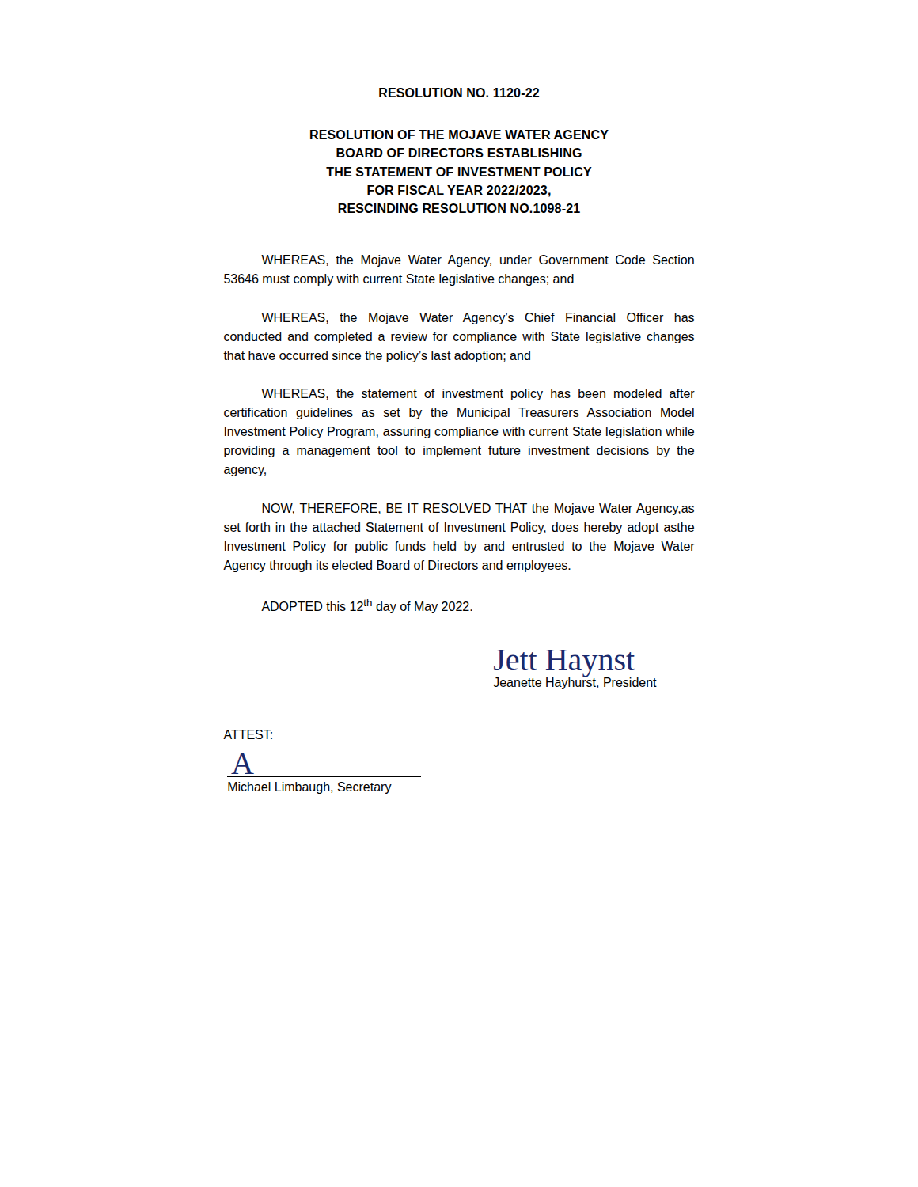RESOLUTION NO. 1120-22
RESOLUTION OF THE MOJAVE WATER AGENCY
BOARD OF DIRECTORS ESTABLISHING
THE STATEMENT OF INVESTMENT POLICY
FOR FISCAL YEAR 2022/2023,
RESCINDING RESOLUTION NO.1098-21
WHEREAS, the Mojave Water Agency, under Government Code Section 53646 must comply with current State legislative changes; and
WHEREAS, the Mojave Water Agency’s Chief Financial Officer has conducted and completed a review for compliance with State legislative changes that have occurred since the policy’s last adoption; and
WHEREAS, the statement of investment policy has been modeled after certification guidelines as set by the Municipal Treasurers Association Model Investment Policy Program, assuring compliance with current State legislation while providing a management tool to implement future investment decisions by the agency,
NOW, THEREFORE, BE IT RESOLVED THAT the Mojave Water Agency,as set forth in the attached Statement of Investment Policy, does hereby adopt asthe Investment Policy for public funds held by and entrusted to the Mojave Water Agency through its elected Board of Directors and employees.
ADOPTED this 12th day of May 2022.
Jett Haynst
Jeanette Hayhurst, President
ATTEST:
A
Michael Limbaugh, Secretary